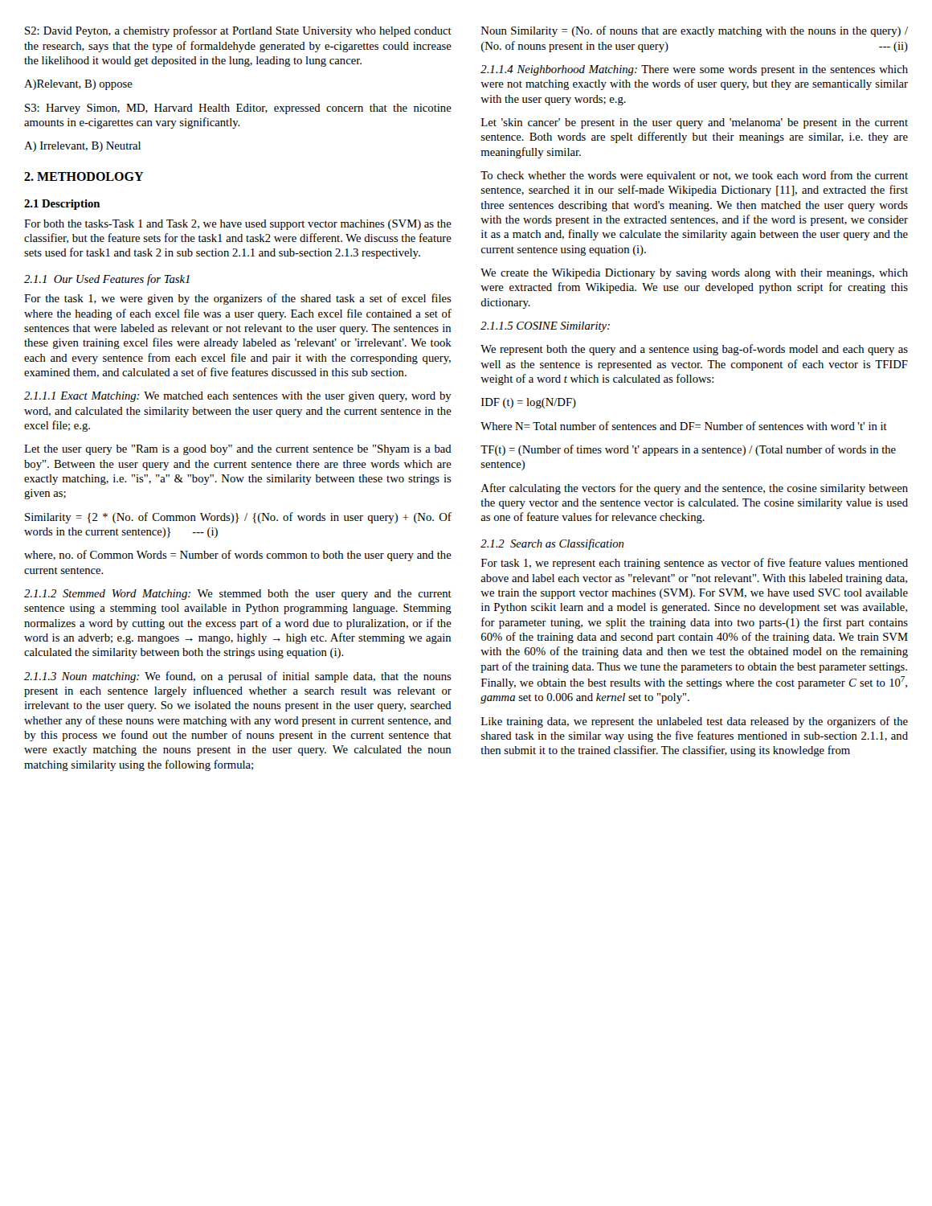S2: David Peyton, a chemistry professor at Portland State University who helped conduct the research, says that the type of formaldehyde generated by e-cigarettes could increase the likelihood it would get deposited in the lung, leading to lung cancer.
A)Relevant, B) oppose
S3: Harvey Simon, MD, Harvard Health Editor, expressed concern that the nicotine amounts in e-cigarettes can vary significantly.
A) Irrelevant, B) Neutral
2. METHODOLOGY
2.1 Description
For both the tasks-Task 1 and Task 2, we have used support vector machines (SVM) as the classifier, but the feature sets for the task1 and task2 were different. We discuss the feature sets used for task1 and task 2 in sub section 2.1.1 and sub-section 2.1.3 respectively.
2.1.1 Our Used Features for Task1
For the task 1, we were given by the organizers of the shared task a set of excel files where the heading of each excel file was a user query. Each excel file contained a set of sentences that were labeled as relevant or not relevant to the user query. The sentences in these given training excel files were already labeled as 'relevant' or 'irrelevant'. We took each and every sentence from each excel file and pair it with the corresponding query, examined them, and calculated a set of five features discussed in this sub section.
2.1.1.1 Exact Matching: We matched each sentences with the user given query, word by word, and calculated the similarity between the user query and the current sentence in the excel file; e.g.
Let the user query be "Ram is a good boy" and the current sentence be "Shyam is a bad boy". Between the user query and the current sentence there are three words which are exactly matching, i.e. "is", "a" & "boy". Now the similarity between these two strings is given as;
Similarity = {2 * (No. of Common Words)} / {(No. of words in user query) + (No. Of words in the current sentence)} --- (i)
where, no. of Common Words = Number of words common to both the user query and the current sentence.
2.1.1.2 Stemmed Word Matching: We stemmed both the user query and the current sentence using a stemming tool available in Python programming language. Stemming normalizes a word by cutting out the excess part of a word due to pluralization, or if the word is an adverb; e.g. mangoes → mango, highly → high etc. After stemming we again calculated the similarity between both the strings using equation (i).
2.1.1.3 Noun matching: We found, on a perusal of initial sample data, that the nouns present in each sentence largely influenced whether a search result was relevant or irrelevant to the user query. So we isolated the nouns present in the user query, searched whether any of these nouns were matching with any word present in current sentence, and by this process we found out the number of nouns present in the current sentence that were exactly matching the nouns present in the user query. We calculated the noun matching similarity using the following formula;
Noun Similarity = (No. of nouns that are exactly matching with the nouns in the query) / (No. of nouns present in the user query) --- (ii)
2.1.1.4 Neighborhood Matching: There were some words present in the sentences which were not matching exactly with the words of user query, but they are semantically similar with the user query words; e.g.
Let 'skin cancer' be present in the user query and 'melanoma' be present in the current sentence. Both words are spelt differently but their meanings are similar, i.e. they are meaningfully similar.
To check whether the words were equivalent or not, we took each word from the current sentence, searched it in our self-made Wikipedia Dictionary [11], and extracted the first three sentences describing that word's meaning. We then matched the user query words with the words present in the extracted sentences, and if the word is present, we consider it as a match and, finally we calculate the similarity again between the user query and the current sentence using equation (i).
We create the Wikipedia Dictionary by saving words along with their meanings, which were extracted from Wikipedia. We use our developed python script for creating this dictionary.
2.1.1.5 COSINE Similarity:
We represent both the query and a sentence using bag-of-words model and each query as well as the sentence is represented as vector. The component of each vector is TFIDF weight of a word t which is calculated as follows:
IDF (t) = log(N/DF)
Where N= Total number of sentences and DF= Number of sentences with word 't' in it
TF(t) = (Number of times word 't' appears in a sentence) / (Total number of words in the sentence)
After calculating the vectors for the query and the sentence, the cosine similarity between the query vector and the sentence vector is calculated. The cosine similarity value is used as one of feature values for relevance checking.
2.1.2 Search as Classification
For task 1, we represent each training sentence as vector of five feature values mentioned above and label each vector as "relevant" or "not relevant". With this labeled training data, we train the support vector machines (SVM). For SVM, we have used SVC tool available in Python scikit learn and a model is generated. Since no development set was available, for parameter tuning, we split the training data into two parts-(1) the first part contains 60% of the training data and second part contain 40% of the training data. We train SVM with the 60% of the training data and then we test the obtained model on the remaining part of the training data. Thus we tune the parameters to obtain the best parameter settings. Finally, we obtain the best results with the settings where the cost parameter C set to 107, gamma set to 0.006 and kernel set to "poly".
Like training data, we represent the unlabeled test data released by the organizers of the shared task in the similar way using the five features mentioned in sub-section 2.1.1, and then submit it to the trained classifier. The classifier, using its knowledge from